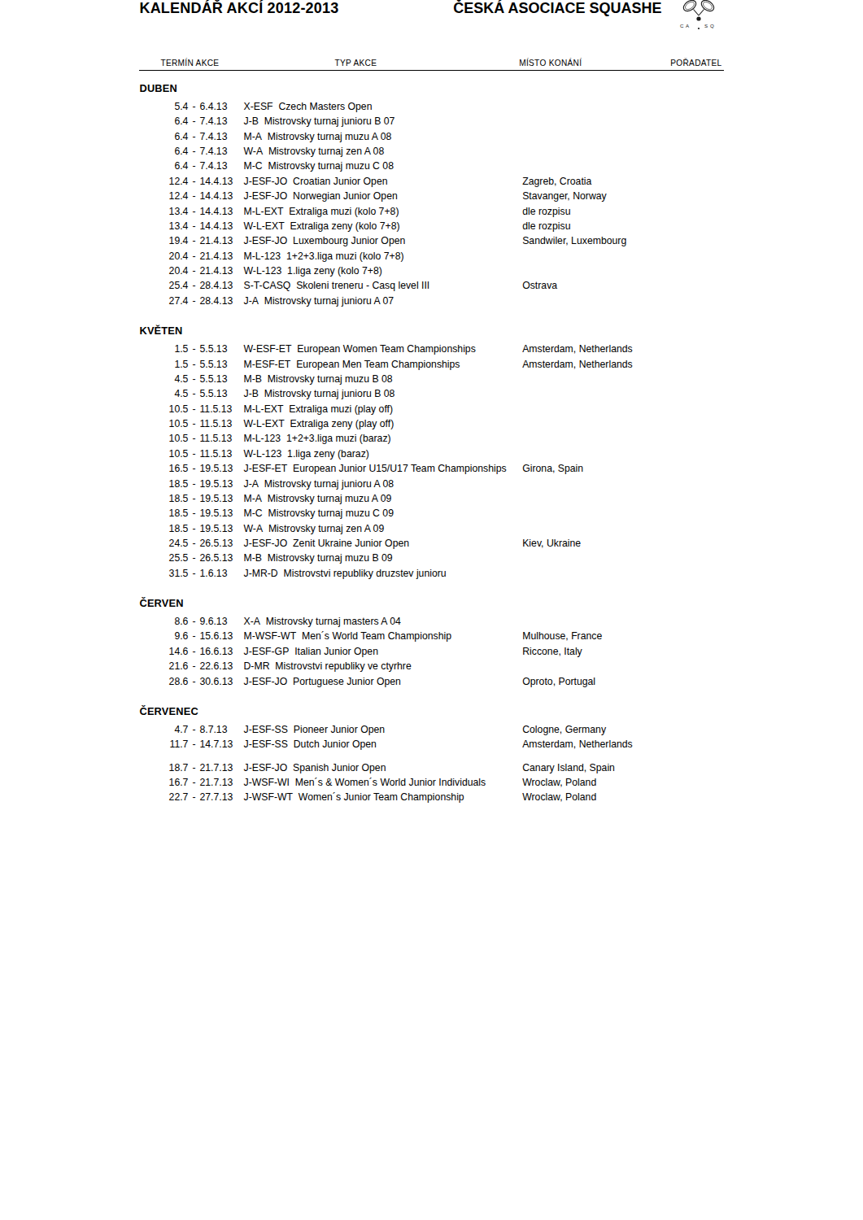KALENDÁŘ AKCÍ 2012-2013
ČESKÁ ASOCIACE SQUASHE
C A S Q
| TERMÍN AKCE | TYP AKCE | MÍSTO KONÁNÍ | POŘADATEL |
| --- | --- | --- | --- |
| DUBEN |
| 5.4 - 6.4.13 | X-ESF Czech Masters Open | | |
| 6.4 - 7.4.13 | J-B Mistrovsky turnaj junioru B 07 | | |
| 6.4 - 7.4.13 | M-A Mistrovsky turnaj muzu A 08 | | |
| 6.4 - 7.4.13 | W-A Mistrovsky turnaj zen A 08 | | |
| 6.4 - 7.4.13 | M-C Mistrovsky turnaj muzu C 08 | | |
| 12.4 - 14.4.13 | J-ESF-JO Croatian Junior Open | Zagreb, Croatia | |
| 12.4 - 14.4.13 | J-ESF-JO Norwegian Junior Open | Stavanger, Norway | |
| 13.4 - 14.4.13 | M-L-EXT Extraliga muzi (kolo 7+8) | dle rozpisu | |
| 13.4 - 14.4.13 | W-L-EXT Extraliga zeny (kolo 7+8) | dle rozpisu | |
| 19.4 - 21.4.13 | J-ESF-JO Luxembourg Junior Open | Sandwiler, Luxembourg | |
| 20.4 - 21.4.13 | M-L-123 1+2+3.liga muzi (kolo 7+8) | | |
| 20.4 - 21.4.13 | W-L-123 1.liga zeny (kolo 7+8) | | |
| 25.4 - 28.4.13 | S-T-CASQ Skoleni treneru - Casq level III | Ostrava | |
| 27.4 - 28.4.13 | J-A Mistrovsky turnaj junioru A 07 | | |
| KVĚTEN |
| 1.5 - 5.5.13 | W-ESF-ET European Women Team Championships | Amsterdam, Netherlands | |
| 1.5 - 5.5.13 | M-ESF-ET European Men Team Championships | Amsterdam, Netherlands | |
| 4.5 - 5.5.13 | M-B Mistrovsky turnaj muzu B 08 | | |
| 4.5 - 5.5.13 | J-B Mistrovsky turnaj junioru B 08 | | |
| 10.5 - 11.5.13 | M-L-EXT Extraliga muzi (play off) | | |
| 10.5 - 11.5.13 | W-L-EXT Extraliga zeny (play off) | | |
| 10.5 - 11.5.13 | M-L-123 1+2+3.liga muzi (baraz) | | |
| 10.5 - 11.5.13 | W-L-123 1.liga zeny (baraz) | | |
| 16.5 - 19.5.13 | J-ESF-ET European Junior U15/U17 Team Championships | Girona, Spain | |
| 18.5 - 19.5.13 | J-A Mistrovsky turnaj junioru A 08 | | |
| 18.5 - 19.5.13 | M-A Mistrovsky turnaj muzu A 09 | | |
| 18.5 - 19.5.13 | M-C Mistrovsky turnaj muzu C 09 | | |
| 18.5 - 19.5.13 | W-A Mistrovsky turnaj zen A 09 | | |
| 24.5 - 26.5.13 | J-ESF-JO Zenit Ukraine Junior Open | Kiev, Ukraine | |
| 25.5 - 26.5.13 | M-B Mistrovsky turnaj muzu B 09 | | |
| 31.5 - 1.6.13 | J-MR-D Mistrovstvi republiky druzstev junioru | | |
| ČERVEN |
| 8.6 - 9.6.13 | X-A Mistrovsky turnaj masters A 04 | | |
| 9.6 - 15.6.13 | M-WSF-WT Men´s World Team Championship | Mulhouse, France | |
| 14.6 - 16.6.13 | J-ESF-GP Italian Junior Open | Riccone, Italy | |
| 21.6 - 22.6.13 | D-MR Mistrovstvi republiky ve ctyrhre | | |
| 28.6 - 30.6.13 | J-ESF-JO Portuguese Junior Open | Oproto, Portugal | |
| ČERVENEC |
| 4.7 - 8.7.13 | J-ESF-SS Pioneer Junior Open | Cologne, Germany | |
| 11.7 - 14.7.13 | J-ESF-SS Dutch Junior Open | Amsterdam, Netherlands | |
| 18.7 - 21.7.13 | J-ESF-JO Spanish Junior Open | Canary Island, Spain | |
| 16.7 - 21.7.13 | J-WSF-WI Men´s & Women´s World Junior Individuals | Wroclaw, Poland | |
| 22.7 - 27.7.13 | J-WSF-WT Women´s Junior Team Championship | Wroclaw, Poland | |